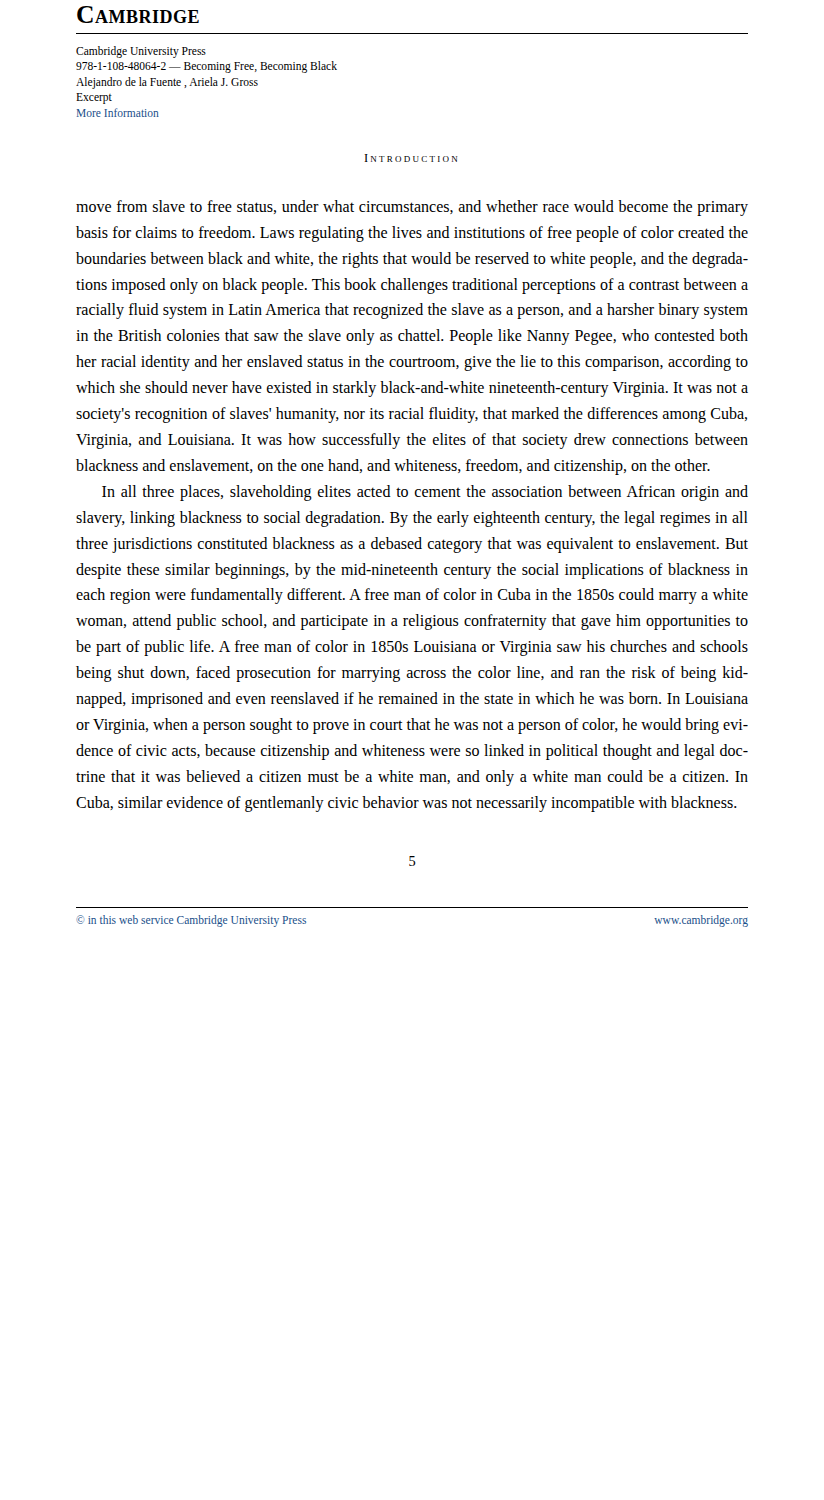Cambridge
Cambridge University Press
978-1-108-48064-2 — Becoming Free, Becoming Black
Alejandro de la Fuente , Ariela J. Gross
Excerpt
More Information
Introduction
move from slave to free status, under what circumstances, and whether race would become the primary basis for claims to freedom. Laws regulating the lives and institutions of free people of color created the boundaries between black and white, the rights that would be reserved to white people, and the degradations imposed only on black people. This book challenges traditional perceptions of a contrast between a racially fluid system in Latin America that recognized the slave as a person, and a harsher binary system in the British colonies that saw the slave only as chattel. People like Nanny Pegee, who contested both her racial identity and her enslaved status in the courtroom, give the lie to this comparison, according to which she should never have existed in starkly black-and-white nineteenth-century Virginia. It was not a society's recognition of slaves' humanity, nor its racial fluidity, that marked the differences among Cuba, Virginia, and Louisiana. It was how successfully the elites of that society drew connections between blackness and enslavement, on the one hand, and whiteness, freedom, and citizenship, on the other.
In all three places, slaveholding elites acted to cement the association between African origin and slavery, linking blackness to social degradation. By the early eighteenth century, the legal regimes in all three jurisdictions constituted blackness as a debased category that was equivalent to enslavement. But despite these similar beginnings, by the mid-nineteenth century the social implications of blackness in each region were fundamentally different. A free man of color in Cuba in the 1850s could marry a white woman, attend public school, and participate in a religious confraternity that gave him opportunities to be part of public life. A free man of color in 1850s Louisiana or Virginia saw his churches and schools being shut down, faced prosecution for marrying across the color line, and ran the risk of being kidnapped, imprisoned and even reenslaved if he remained in the state in which he was born. In Louisiana or Virginia, when a person sought to prove in court that he was not a person of color, he would bring evidence of civic acts, because citizenship and whiteness were so linked in political thought and legal doctrine that it was believed a citizen must be a white man, and only a white man could be a citizen. In Cuba, similar evidence of gentlemanly civic behavior was not necessarily incompatible with blackness.
5
© in this web service Cambridge University Press www.cambridge.org